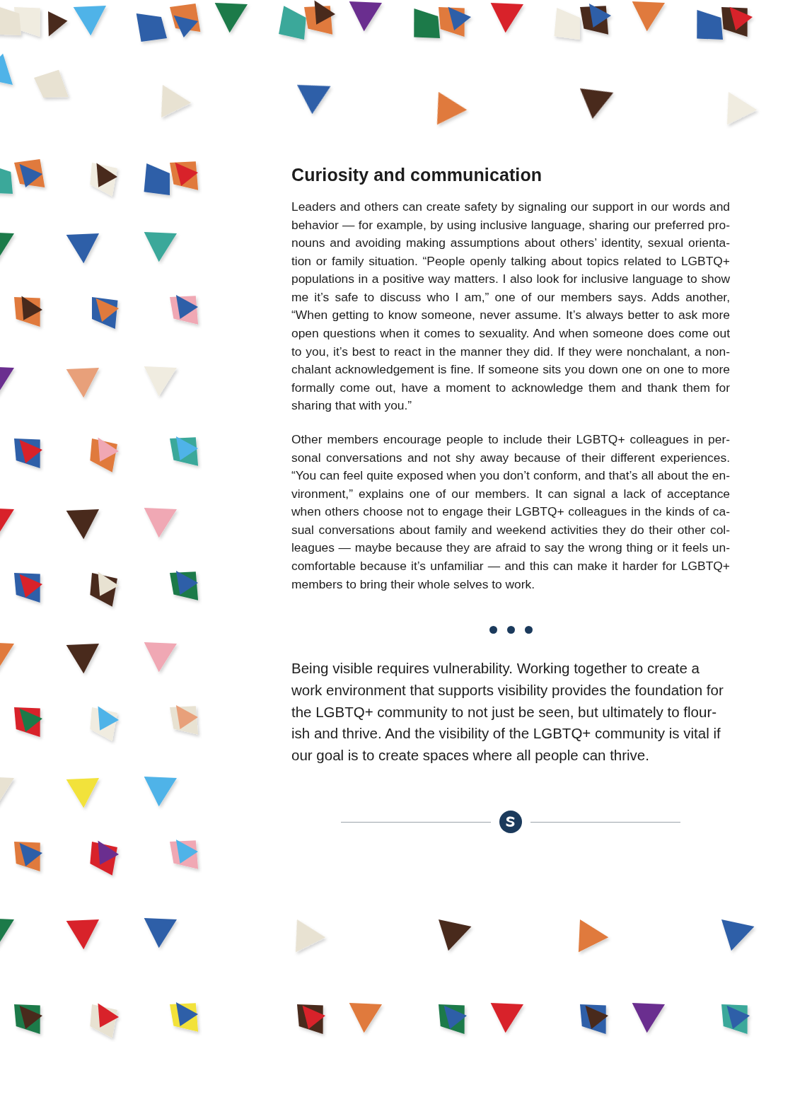Curiosity and communication
Leaders and others can create safety by signaling our support in our words and behavior — for example, by using inclusive language, sharing our preferred pronouns and avoiding making assumptions about others’ identity, sexual orientation or family situation. “People openly talking about topics related to LGBTQ+ populations in a positive way matters. I also look for inclusive language to show me it’s safe to discuss who I am,” one of our members says. Adds another, “When getting to know someone, never assume. It’s always better to ask more open questions when it comes to sexuality. And when someone does come out to you, it’s best to react in the manner they did. If they were nonchalant, a nonchalant acknowledgement is fine. If someone sits you down one on one to more formally come out, have a moment to acknowledge them and thank them for sharing that with you.”
Other members encourage people to include their LGBTQ+ colleagues in personal conversations and not shy away because of their different experiences. “You can feel quite exposed when you don’t conform, and that’s all about the environment,” explains one of our members. It can signal a lack of acceptance when others choose not to engage their LGBTQ+ colleagues in the kinds of casual conversations about family and weekend activities they do their other colleagues — maybe because they are afraid to say the wrong thing or it feels uncomfortable because it’s unfamiliar — and this can make it harder for LGBTQ+ members to bring their whole selves to work.
Being visible requires vulnerability. Working together to create a work environment that supports visibility provides the foundation for the LGBTQ+ community to not just be seen, but ultimately to flourish and thrive. And the visibility of the LGBTQ+ community is vital if our goal is to create spaces where all people can thrive.